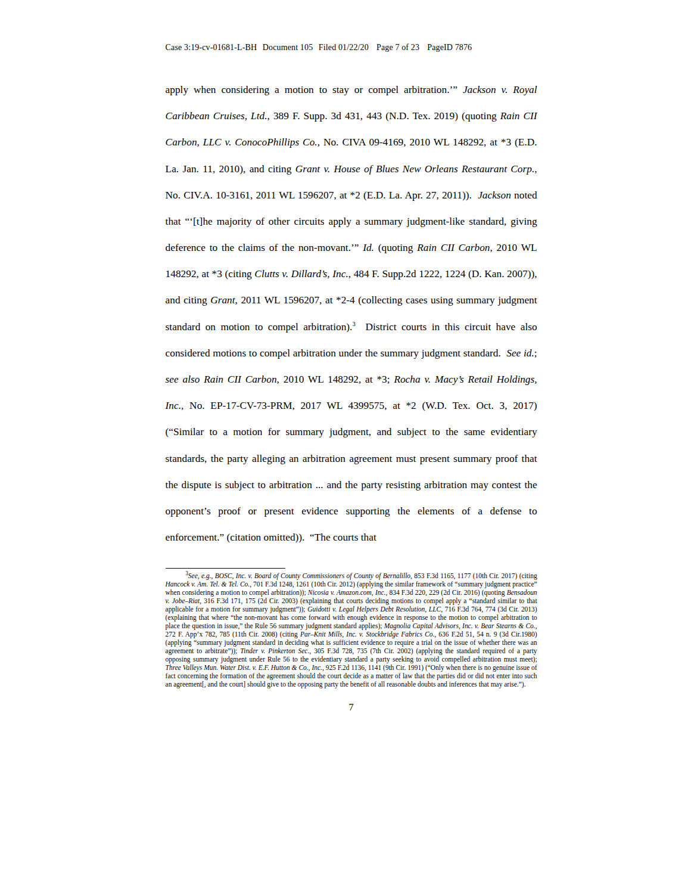Case 3:19-cv-01681-L-BH Document 105 Filed 01/22/20 Page 7 of 23 PageID 7876
apply when considering a motion to stay or compel arbitration.’” Jackson v. Royal Caribbean Cruises, Ltd., 389 F. Supp. 3d 431, 443 (N.D. Tex. 2019) (quoting Rain CII Carbon, LLC v. ConocoPhillips Co., No. CIVA 09-4169, 2010 WL 148292, at *3 (E.D. La. Jan. 11, 2010), and citing Grant v. House of Blues New Orleans Restaurant Corp., No. CIV.A. 10-3161, 2011 WL 1596207, at *2 (E.D. La. Apr. 27, 2011)). Jackson noted that “‘[t]he majority of other circuits apply a summary judgment-like standard, giving deference to the claims of the non-movant.’” Id. (quoting Rain CII Carbon, 2010 WL 148292, at *3 (citing Clutts v. Dillard’s, Inc., 484 F. Supp.2d 1222, 1224 (D. Kan. 2007)), and citing Grant, 2011 WL 1596207, at *2-4 (collecting cases using summary judgment standard on motion to compel arbitration).3 District courts in this circuit have also considered motions to compel arbitration under the summary judgment standard. See id.; see also Rain CII Carbon, 2010 WL 148292, at *3; Rocha v. Macy’s Retail Holdings, Inc., No. EP-17-CV-73-PRM, 2017 WL 4399575, at *2 (W.D. Tex. Oct. 3, 2017) (“Similar to a motion for summary judgment, and subject to the same evidentiary standards, the party alleging an arbitration agreement must present summary proof that the dispute is subject to arbitration ... and the party resisting arbitration may contest the opponent’s proof or present evidence supporting the elements of a defense to enforcement.” (citation omitted)). “The courts that
3 See, e.g., BOSC, Inc. v. Board of County Commissioners of County of Bernalillo, 853 F.3d 1165, 1177 (10th Cir. 2017) (citing Hancock v. Am. Tel. & Tel. Co., 701 F.3d 1248, 1261 (10th Cir. 2012) (applying the similar framework of “summary judgment practice” when considering a motion to compel arbitration)); Nicosia v. Amazon.com, Inc., 834 F.3d 220, 229 (2d Cir. 2016) (quoting Bensadoun v. Jobe–Riat, 316 F.3d 171, 175 (2d Cir. 2003) (explaining that courts deciding motions to compel apply a “standard similar to that applicable for a motion for summary judgment”)); Guidotti v. Legal Helpers Debt Resolution, LLC, 716 F.3d 764, 774 (3d Cir. 2013) (explaining that where “the non-movant has come forward with enough evidence in response to the motion to compel arbitration to place the question in issue,” the Rule 56 summary judgment standard applies); Magnolia Capital Advisors, Inc. v. Bear Stearns & Co., 272 F. App’x 782, 785 (11th Cir. 2008) (citing Par–Knit Mills, Inc. v. Stockbridge Fabrics Co., 636 F.2d 51, 54 n. 9 (3d Cir.1980) (applying “summary judgment standard in deciding what is sufficient evidence to require a trial on the issue of whether there was an agreement to arbitrate”)); Tinder v. Pinkerton Sec., 305 F.3d 728, 735 (7th Cir. 2002) (applying the standard required of a party opposing summary judgment under Rule 56 to the evidentiary standard a party seeking to avoid compelled arbitration must meet); Three Valleys Mun. Water Dist. v. E.F. Hutton & Co., Inc., 925 F.2d 1136, 1141 (9th Cir. 1991) (“Only when there is no genuine issue of fact concerning the formation of the agreement should the court decide as a matter of law that the parties did or did not enter into such an agreement[, and the court] should give to the opposing party the benefit of all reasonable doubts and inferences that may arise.”).
7